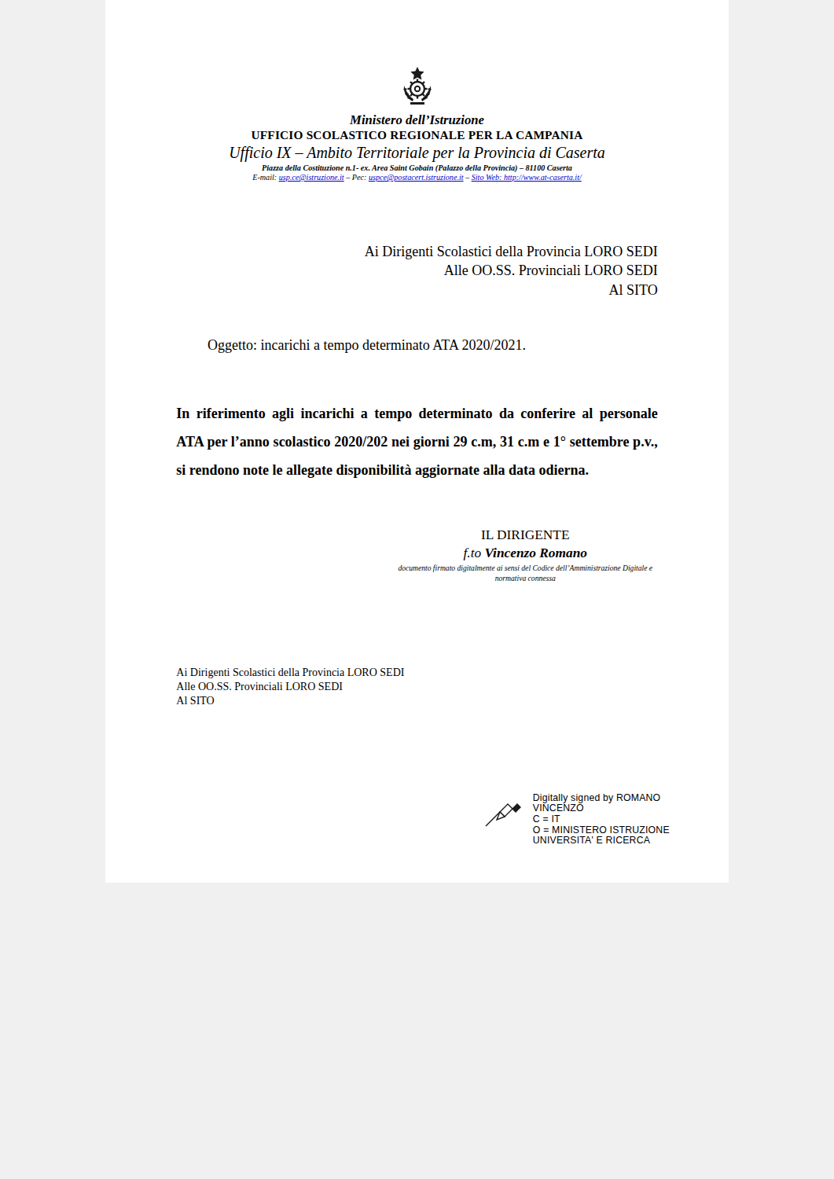Ministero dell’Istruzione
UFFICIO SCOLASTICO REGIONALE PER LA CAMPANIA
Ufficio IX – Ambito Territoriale per la Provincia di Caserta
Piazza della Costituzione n.1- ex. Area Saint Gobain (Palazzo della Provincia) – 81100 Caserta
E-mail: usp.ce@istruzione.it – Pec: uspce@postacert.istruzione.it – Sito Web: http://www.at-caserta.it/
Ai Dirigenti Scolastici della Provincia LORO SEDI
Alle OO.SS. Provinciali LORO SEDI
Al SITO
Oggetto: incarichi a tempo determinato ATA 2020/2021.
In riferimento agli incarichi a tempo determinato da conferire al personale ATA per l’anno scolastico 2020/202 nei giorni 29 c.m, 31 c.m e 1° settembre p.v., si rendono note le allegate disponibilità aggiornate alla data odierna.
IL DIRIGENTE
f.to Vincenzo Romano
documento firmato digitalmente ai sensi del Codice dell’Amministrazione Digitale e normativa connessa
Ai Dirigenti Scolastici della Provincia LORO SEDI
Alle OO.SS. Provinciali LORO SEDI
Al SITO
Digitally signed by ROMANO
VINCENZO
C = IT
O = MINISTERO ISTRUZIONE
UNIVERSITA' E RICERCA